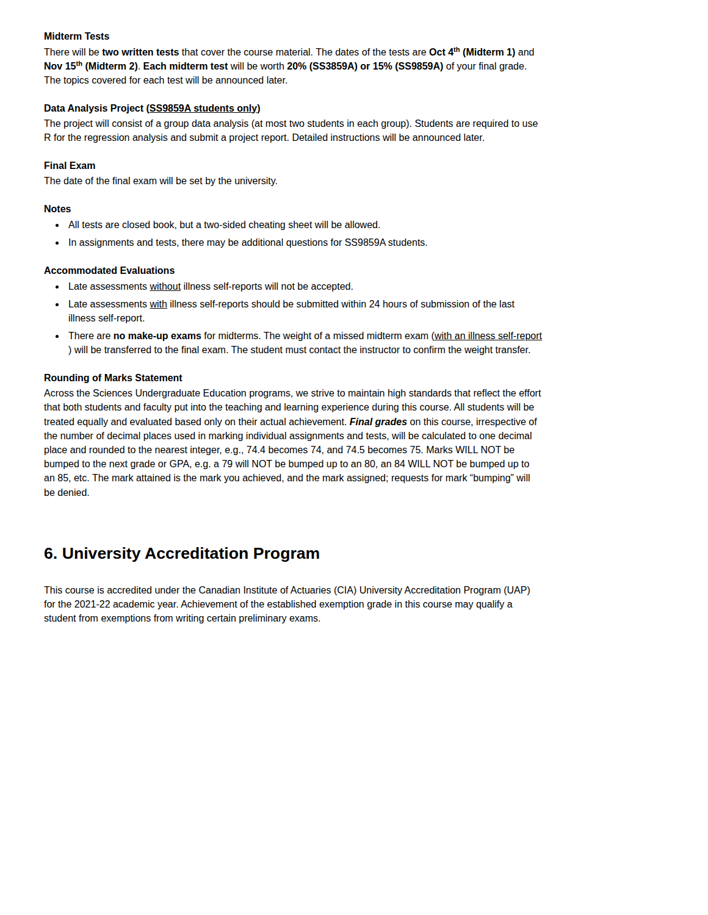Midterm Tests
There will be two written tests that cover the course material. The dates of the tests are Oct 4th (Midterm 1) and Nov 15th (Midterm 2). Each midterm test will be worth 20% (SS3859A) or 15% (SS9859A) of your final grade. The topics covered for each test will be announced later.
Data Analysis Project (SS9859A students only)
The project will consist of a group data analysis (at most two students in each group). Students are required to use R for the regression analysis and submit a project report. Detailed instructions will be announced later.
Final Exam
The date of the final exam will be set by the university.
Notes
All tests are closed book, but a two-sided cheating sheet will be allowed.
In assignments and tests, there may be additional questions for SS9859A students.
Accommodated Evaluations
Late assessments without illness self-reports will not be accepted.
Late assessments with illness self-reports should be submitted within 24 hours of submission of the last illness self-report.
There are no make-up exams for midterms. The weight of a missed midterm exam (with an illness self-report ) will be transferred to the final exam. The student must contact the instructor to confirm the weight transfer.
Rounding of Marks Statement
Across the Sciences Undergraduate Education programs, we strive to maintain high standards that reflect the effort that both students and faculty put into the teaching and learning experience during this course. All students will be treated equally and evaluated based only on their actual achievement. Final grades on this course, irrespective of the number of decimal places used in marking individual assignments and tests, will be calculated to one decimal place and rounded to the nearest integer, e.g., 74.4 becomes 74, and 74.5 becomes 75. Marks WILL NOT be bumped to the next grade or GPA, e.g. a 79 will NOT be bumped up to an 80, an 84 WILL NOT be bumped up to an 85, etc. The mark attained is the mark you achieved, and the mark assigned; requests for mark “bumping” will be denied.
6. University Accreditation Program
This course is accredited under the Canadian Institute of Actuaries (CIA) University Accreditation Program (UAP) for the 2021-22 academic year. Achievement of the established exemption grade in this course may qualify a student from exemptions from writing certain preliminary exams.